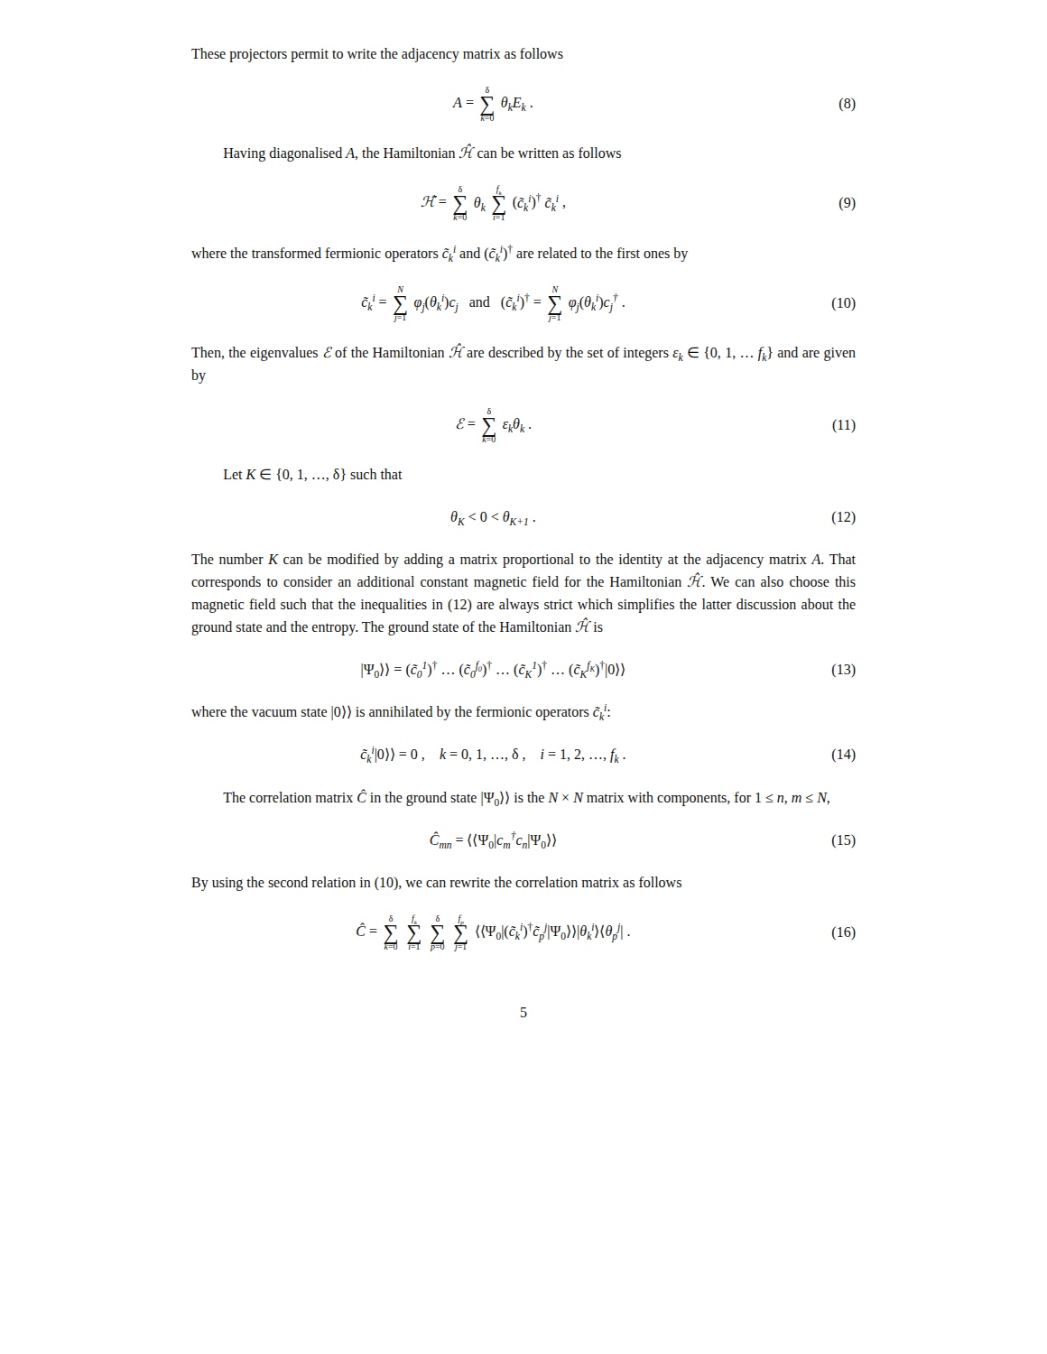These projectors permit to write the adjacency matrix as follows
A = δ∑k=0 θkEk .
(8)
Having diagonalised A, the Hamiltonian ℋ̂ can be written as follows
ℋ̂ = δ∑k=0 θk fk∑i=1 (c̃ki)† c̃ki ,
(9)
where the transformed fermionic operators c̃ki and (c̃ki)† are related to the first ones by
c̃ki = N∑j=1 φj(θki)cj and (c̃ki)† = N∑j=1 φj(θki)cj† .
(10)
Then, the eigenvalues ℰ of the Hamiltonian ℋ̂ are described by the set of integers εk ∈ {0, 1, … fk} and are given by
ℰ = δ∑k=0 εkθk .
(11)
Let K ∈ {0, 1, …, δ} such that
θK < 0 < θK+1 .
(12)
The number K can be modified by adding a matrix proportional to the identity at the adjacency matrix A. That corresponds to consider an additional constant magnetic field for the Hamiltonian ℋ̂. We can also choose this magnetic field such that the inequalities in (12) are always strict which simplifies the latter discussion about the ground state and the entropy. The ground state of the Hamiltonian ℋ̂ is
|Ψ0⟩⟩ = (c̃01)† … (c̃0f0)† … (c̃K1)† … (c̃KfK)†|0⟩⟩
(13)
where the vacuum state |0⟩⟩ is annihilated by the fermionic operators c̃ki:
c̃ki|0⟩⟩ = 0 , k = 0, 1, …, δ , i = 1, 2, …, fk .
(14)
The correlation matrix Ĉ in the ground state |Ψ0⟩⟩ is the N × N matrix with components, for 1 ≤ n, m ≤ N,
Ĉmn = ⟨⟨Ψ0|cm†cn|Ψ0⟩⟩
(15)
By using the second relation in (10), we can rewrite the correlation matrix as follows
Ĉ = δ∑k=0 fk∑i=1 δ∑p=0 fp∑j=1 ⟨⟨Ψ0|(c̃ki)†c̃pj|Ψ0⟩⟩|θki⟩⟨θpj| .
(16)
5